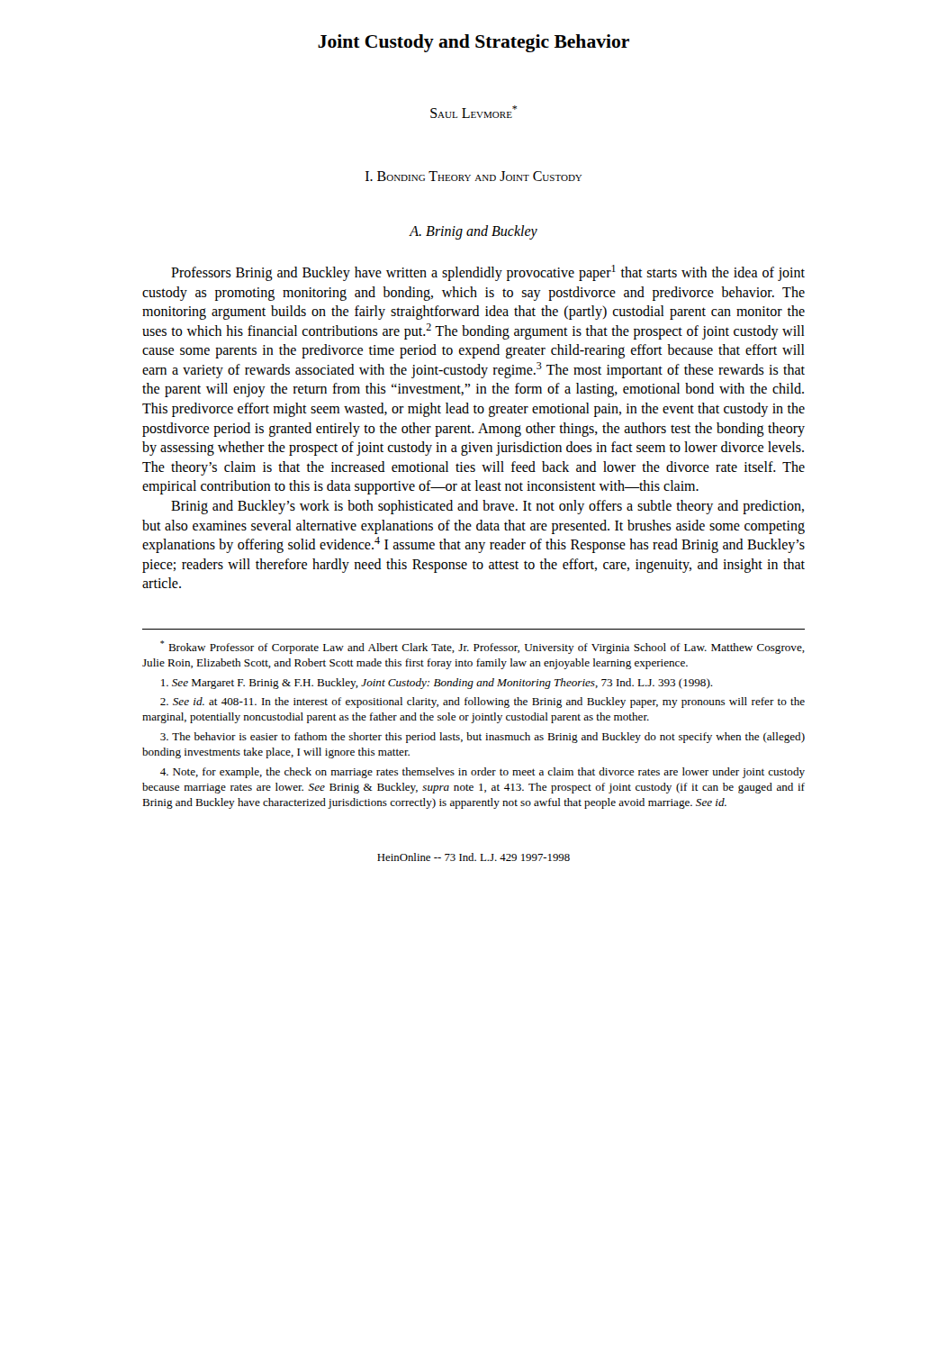Joint Custody and Strategic Behavior
Saul Levmore*
I. Bonding Theory and Joint Custody
A. Brinig and Buckley
Professors Brinig and Buckley have written a splendidly provocative paper1 that starts with the idea of joint custody as promoting monitoring and bonding, which is to say postdivorce and predivorce behavior. The monitoring argument builds on the fairly straightforward idea that the (partly) custodial parent can monitor the uses to which his financial contributions are put.2 The bonding argument is that the prospect of joint custody will cause some parents in the predivorce time period to expend greater child-rearing effort because that effort will earn a variety of rewards associated with the joint-custody regime.3 The most important of these rewards is that the parent will enjoy the return from this “investment,” in the form of a lasting, emotional bond with the child. This predivorce effort might seem wasted, or might lead to greater emotional pain, in the event that custody in the postdivorce period is granted entirely to the other parent. Among other things, the authors test the bonding theory by assessing whether the prospect of joint custody in a given jurisdiction does in fact seem to lower divorce levels. The theory’s claim is that the increased emotional ties will feed back and lower the divorce rate itself. The empirical contribution to this is data supportive of—or at least not inconsistent with—this claim.
Brinig and Buckley’s work is both sophisticated and brave. It not only offers a subtle theory and prediction, but also examines several alternative explanations of the data that are presented. It brushes aside some competing explanations by offering solid evidence.4 I assume that any reader of this Response has read Brinig and Buckley’s piece; readers will therefore hardly need this Response to attest to the effort, care, ingenuity, and insight in that article.
* Brokaw Professor of Corporate Law and Albert Clark Tate, Jr. Professor, University of Virginia School of Law. Matthew Cosgrove, Julie Roin, Elizabeth Scott, and Robert Scott made this first foray into family law an enjoyable learning experience.
1. See Margaret F. Brinig & F.H. Buckley, Joint Custody: Bonding and Monitoring Theories, 73 Ind. L.J. 393 (1998).
2. See id. at 408-11. In the interest of expositional clarity, and following the Brinig and Buckley paper, my pronouns will refer to the marginal, potentially noncustodial parent as the father and the sole or jointly custodial parent as the mother.
3. The behavior is easier to fathom the shorter this period lasts, but inasmuch as Brinig and Buckley do not specify when the (alleged) bonding investments take place, I will ignore this matter.
4. Note, for example, the check on marriage rates themselves in order to meet a claim that divorce rates are lower under joint custody because marriage rates are lower. See Brinig & Buckley, supra note 1, at 413. The prospect of joint custody (if it can be gauged and if Brinig and Buckley have characterized jurisdictions correctly) is apparently not so awful that people avoid marriage. See id.
HeinOnline -- 73 Ind. L.J. 429 1997-1998